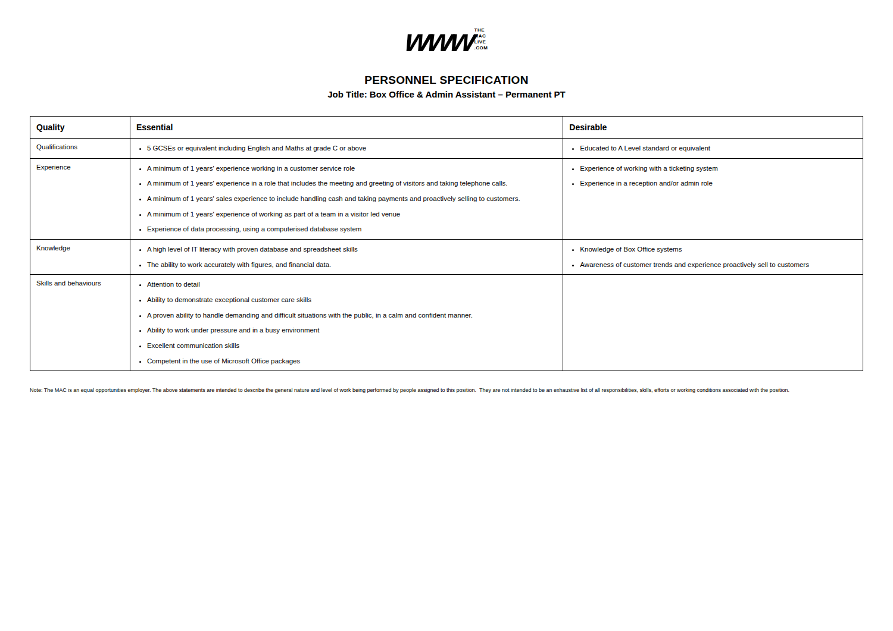www THE
MAC
LIVE
.COM
PERSONNEL SPECIFICATION
Job Title: Box Office & Admin Assistant – Permanent PT
| Quality | Essential | Desirable |
| --- | --- | --- |
| Qualifications | 5 GCSEs or equivalent including English and Maths at grade C or above | Educated to A Level standard or equivalent |
| Experience | A minimum of 1 years' experience working in a customer service role A minimum of 1 years' experience in a role that includes the meeting and greeting of visitors and taking telephone calls. A minimum of 1 years' sales experience to include handling cash and taking payments and proactively selling to customers. A minimum of 1 years' experience of working as part of a team in a visitor led venue Experience of data processing, using a computerised database system | Experience of working with a ticketing system Experience in a reception and/or admin role |
| Knowledge | A high level of IT literacy with proven database and spreadsheet skills The ability to work accurately with figures, and financial data. | Knowledge of Box Office systems Awareness of customer trends and experience proactively sell to customers |
| Skills and behaviours | Attention to detail Ability to demonstrate exceptional customer care skills A proven ability to handle demanding and difficult situations with the public, in a calm and confident manner. Ability to work under pressure and in a busy environment Excellent communication skills Competent in the use of Microsoft Office packages | |
Note: The MAC is an equal opportunities employer. The above statements are intended to describe the general nature and level of work being performed by people assigned to this position. They are not intended to be an exhaustive list of all responsibilities, skills, efforts or working conditions associated with the position.